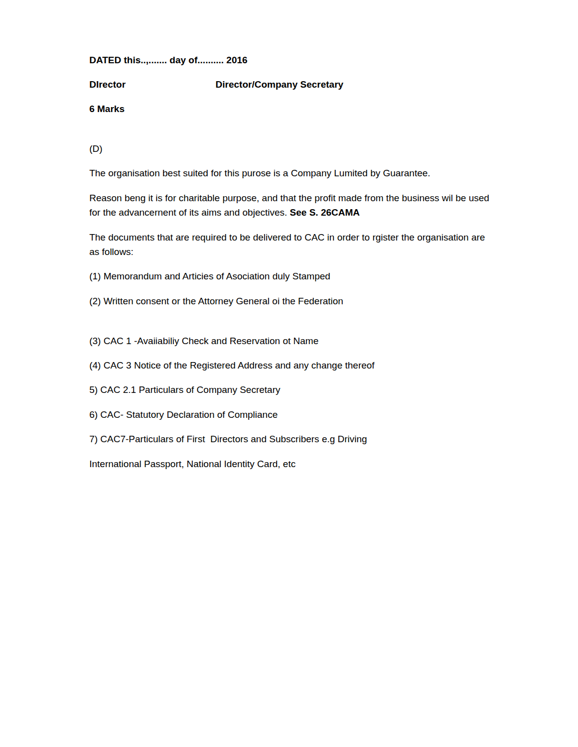DATED this..,....... day of.......... 2016
DIrector Director/Company Secretary
6 Marks
(D)
The organisation best suited for this purose is a Company Lumited by Guarantee.
Reason beng it is for charitable purpose, and that the profit made from the business wil be used for the advancernent of its aims and objectives. See S. 26CAMA
The documents that are required to be delivered to CAC in order to rgister the organisation are as follows:
(1) Memorandum and Articies of Asociation duly Stamped
(2) Written consent or the Attorney General oi the Federation
(3) CAC 1 -Avaiiabiliy Check and Reservation ot Name
(4) CAC 3 Notice of the Registered Address and any change thereof
5) CAC 2.1 Particulars of Company Secretary
6) CAC- Statutory Declaration of Compliance
7) CAC7-Particulars of First Directors and Subscribers e.g Driving
International Passport, National Identity Card, etc